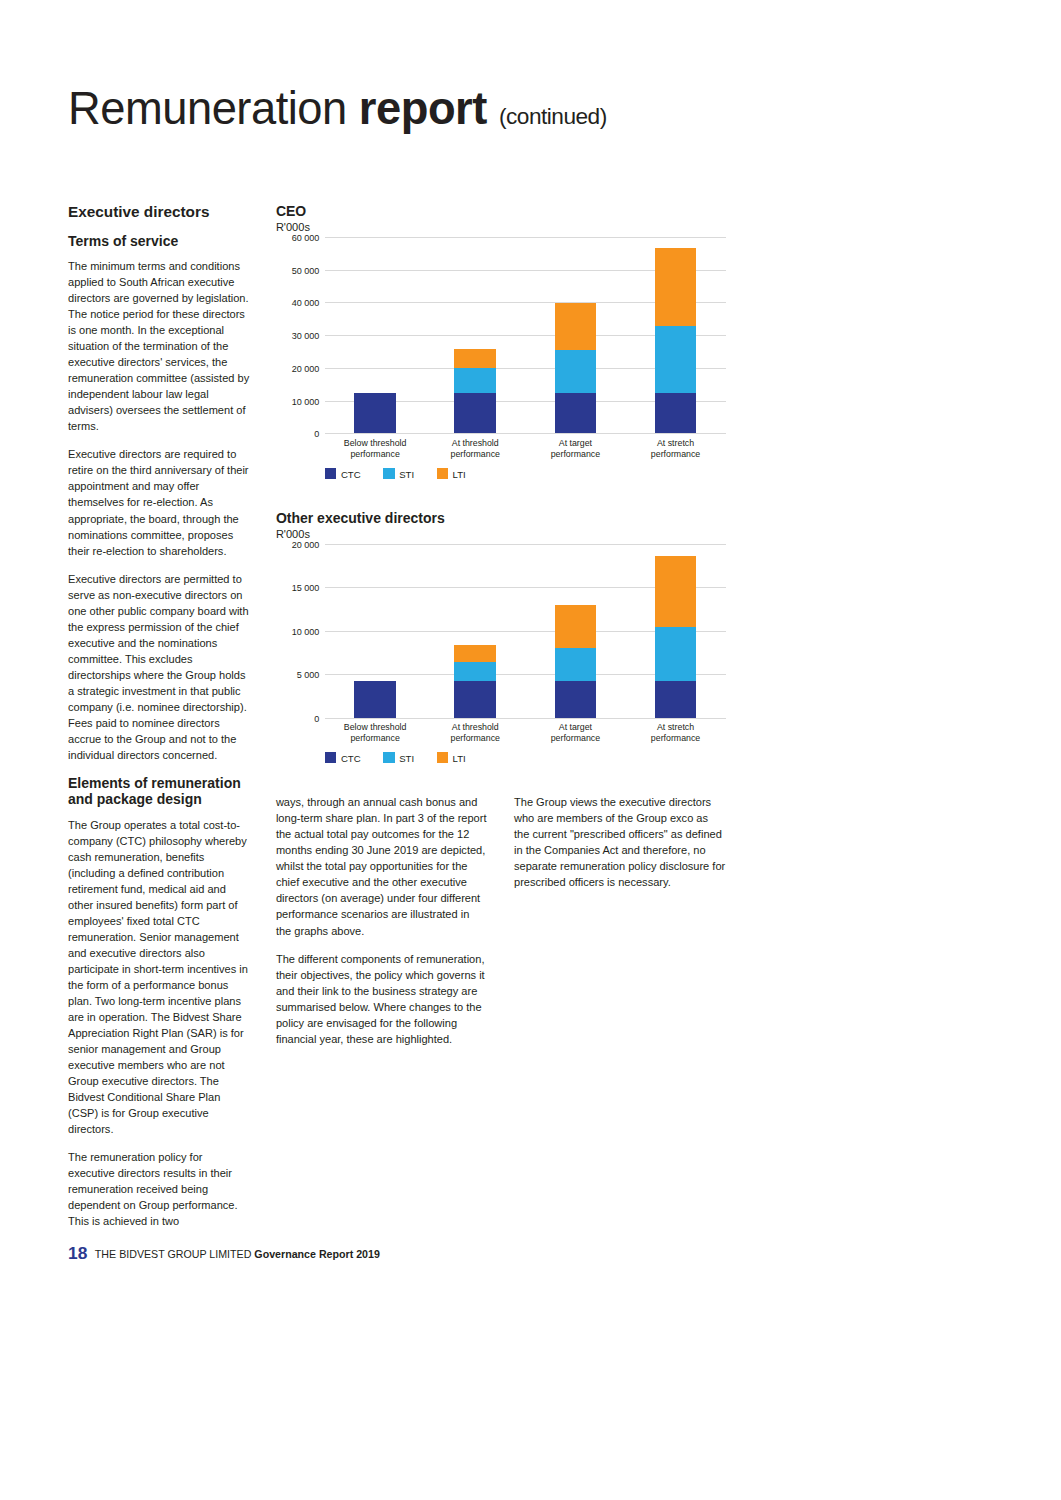Remuneration report (continued)
Executive directors
Terms of service
The minimum terms and conditions applied to South African executive directors are governed by legislation. The notice period for these directors is one month. In the exceptional situation of the termination of the executive directors' services, the remuneration committee (assisted by independent labour law legal advisers) oversees the settlement of terms.
Executive directors are required to retire on the third anniversary of their appointment and may offer themselves for re-election. As appropriate, the board, through the nominations committee, proposes their re-election to shareholders.
Executive directors are permitted to serve as non-executive directors on one other public company board with the express permission of the chief executive and the nominations committee. This excludes directorships where the Group holds a strategic investment in that public company (i.e. nominee directorship). Fees paid to nominee directors accrue to the Group and not to the individual directors concerned.
Elements of remuneration and package design
The Group operates a total cost-to-company (CTC) philosophy whereby cash remuneration, benefits (including a defined contribution retirement fund, medical aid and other insured benefits) form part of employees' fixed total CTC remuneration. Senior management and executive directors also participate in short-term incentives in the form of a performance bonus plan. Two long-term incentive plans are in operation. The Bidvest Share Appreciation Right Plan (SAR) is for senior management and Group executive members who are not Group executive directors. The Bidvest Conditional Share Plan (CSP) is for Group executive directors.
The remuneration policy for executive directors results in their remuneration received being dependent on Group performance. This is achieved in two
CEO
R'000s
60 000
50 000
40 000
30 000
20 000
10 000
0
Below threshold
performance
At threshold
performance
At target
performance
At stretch
performance
CTC
STI
LTI
Other executive directors
R'000s
20 000
15 000
10 000
5 000
0
Below threshold
performance
At threshold
performance
At target
performance
At stretch
performance
CTC
STI
LTI
ways, through an annual cash bonus and long-term share plan. In part 3 of the report the actual total pay outcomes for the 12 months ending 30 June 2019 are depicted, whilst the total pay opportunities for the chief executive and the other executive directors (on average) under four different performance scenarios are illustrated in the graphs above.
The different components of remuneration, their objectives, the policy which governs it and their link to the business strategy are summarised below. Where changes to the policy are envisaged for the following financial year, these are highlighted.
The Group views the executive directors who are members of the Group exco as the current "prescribed officers" as defined in the Companies Act and therefore, no separate remuneration policy disclosure for prescribed officers is necessary.
18 THE BIDVEST GROUP LIMITED Governance Report 2019